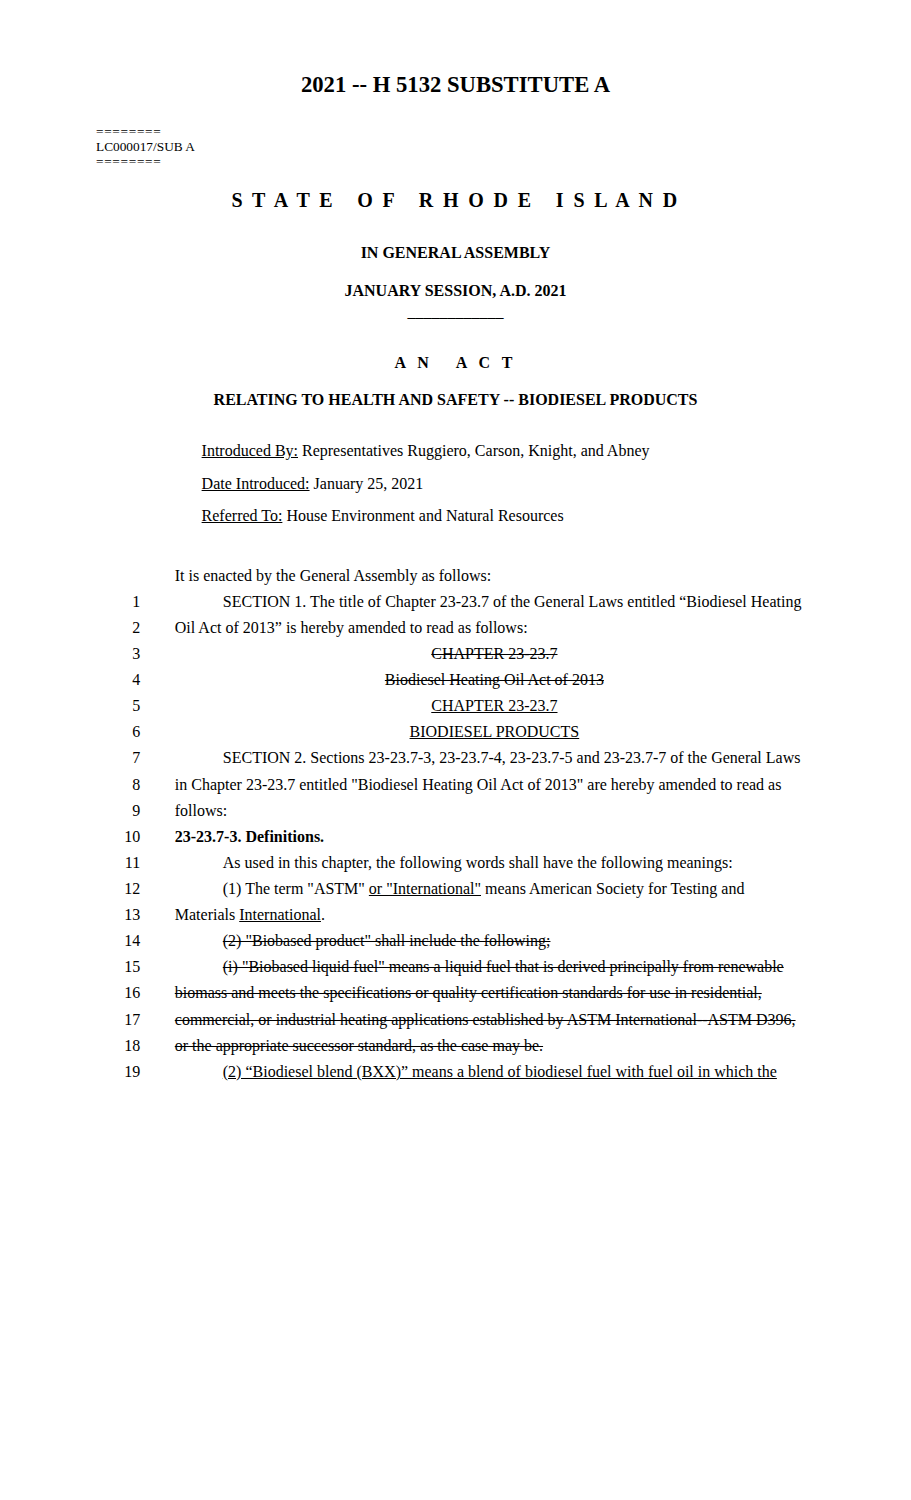2021 -- H 5132 SUBSTITUTE A
========
LC000017/SUB A
========
S T A T E O F R H O D E I S L A N D
IN GENERAL ASSEMBLY
JANUARY SESSION, A.D. 2021
____________
A N A C T
RELATING TO HEALTH AND SAFETY -- BIODIESEL PRODUCTS
Introduced By: Representatives Ruggiero, Carson, Knight, and Abney
Date Introduced: January 25, 2021
Referred To: House Environment and Natural Resources
| | It is enacted by the General Assembly as follows: |
| 1 | SECTION 1. The title of Chapter 23-23.7 of the General Laws entitled “Biodiesel Heating |
| 2 | Oil Act of 2013” is hereby amended to read as follows: |
| 3 | CHAPTER 23-23.7 |
| 4 | Biodiesel Heating Oil Act of 2013 |
| 5 | CHAPTER 23-23.7 |
| 6 | BIODIESEL PRODUCTS |
| 7 | SECTION 2. Sections 23-23.7-3, 23-23.7-4, 23-23.7-5 and 23-23.7-7 of the General Laws |
| 8 | in Chapter 23-23.7 entitled "Biodiesel Heating Oil Act of 2013" are hereby amended to read as |
| 9 | follows: |
| 10 | 23-23.7-3. Definitions. |
| 11 | As used in this chapter, the following words shall have the following meanings: |
| 12 | (1) The term "ASTM" or "International" means American Society for Testing and |
| 13 | Materials International . |
| 14 | (2) "Biobased product" shall include the following; |
| 15 | (i) "Biobased liquid fuel" means a liquid fuel that is derived principally from renewable |
| 16 | biomass and meets the specifications or quality certification standards for use in residential, |
| 17 | commercial, or industrial heating applications established by ASTM International--ASTM D396, |
| 18 | or the appropriate successor standard, as the case may be. |
| 19 | (2) “Biodiesel blend (BXX)” means a blend of biodiesel fuel with fuel oil in which the |